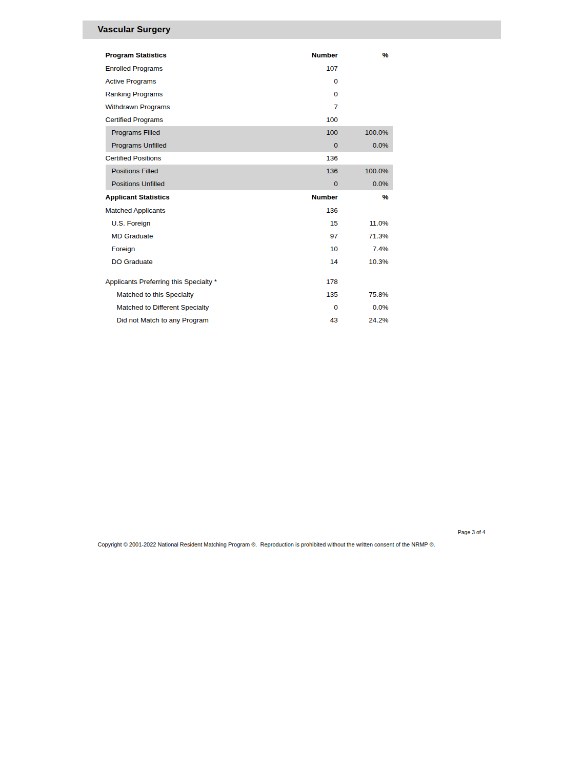Vascular Surgery
| Program Statistics | Number | % |
| Enrolled Programs | 107 | |
| Active Programs | 0 | |
| Ranking Programs | 0 | |
| Withdrawn Programs | 7 | |
| Certified Programs | 100 | |
| Programs Filled | 100 | 100.0% |
| Programs Unfilled | 0 | 0.0% |
| Certified Positions | 136 | |
| Positions Filled | 136 | 100.0% |
| Positions Unfilled | 0 | 0.0% |
| Applicant Statistics | Number | % |
| Matched Applicants | 136 | |
| U.S. Foreign | 15 | 11.0% |
| MD Graduate | 97 | 71.3% |
| Foreign | 10 | 7.4% |
| DO Graduate | 14 | 10.3% |
| Applicants Preferring this Specialty * | 178 | |
| Matched to this Specialty | 135 | 75.8% |
| Matched to Different Specialty | 0 | 0.0% |
| Did not Match to any Program | 43 | 24.2% |
Page 3 of 4
Copyright © 2001-2022 National Resident Matching Program ®. Reproduction is prohibited without the written consent of the NRMP ®.